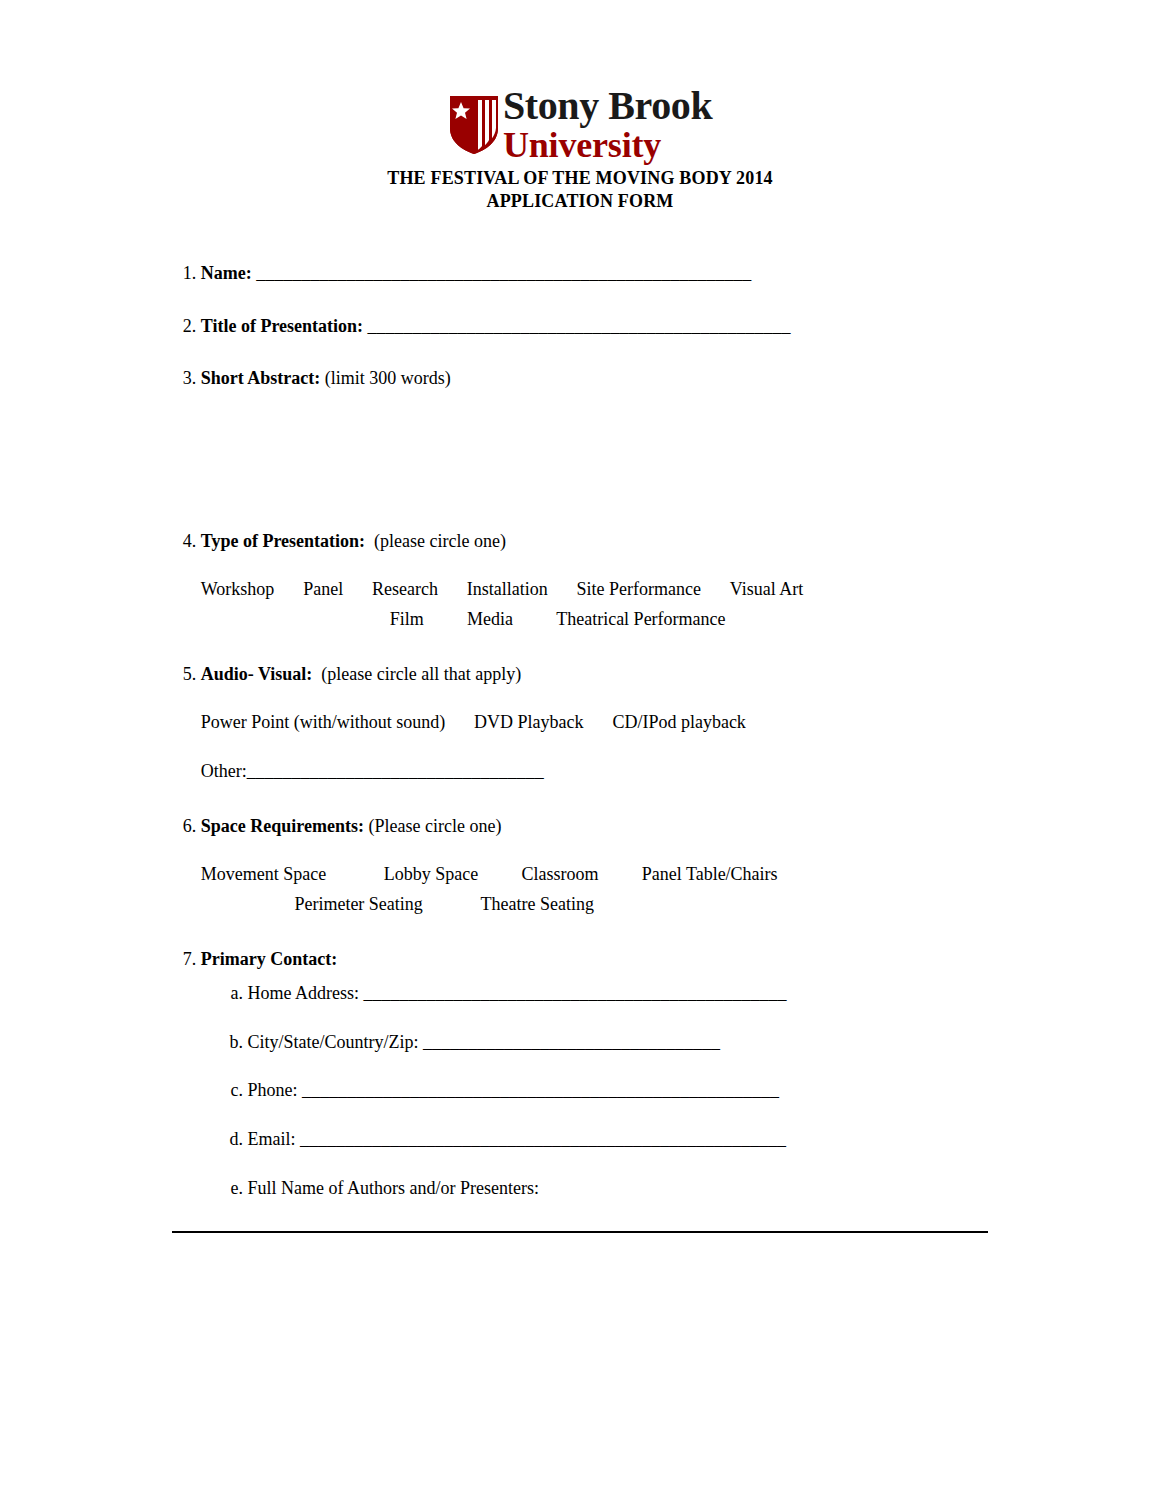Stony Brook
University
THE FESTIVAL OF THE MOVING BODY 2014APPLICATION FORM
Name: _______________________________________________________
Title of Presentation: _______________________________________________
Short Abstract: (limit 300 words)
Type of Presentation: (please circle one)
Workshop Panel Research Installation Site Performance Visual Art
Film Media Theatrical Performance
Audio- Visual: (please circle all that apply)
Power Point (with/without sound) DVD Playback CD/IPod playback
Other:_________________________________
Space Requirements: (Please circle one)
Movement Space Lobby Space Classroom Panel Table/Chairs
Perimeter Seating Theatre Seating
Primary Contact:
Home Address: _______________________________________________
City/State/Country/Zip: _________________________________
Phone: _____________________________________________________
Email: ______________________________________________________
Full Name of Authors and/or Presenters: